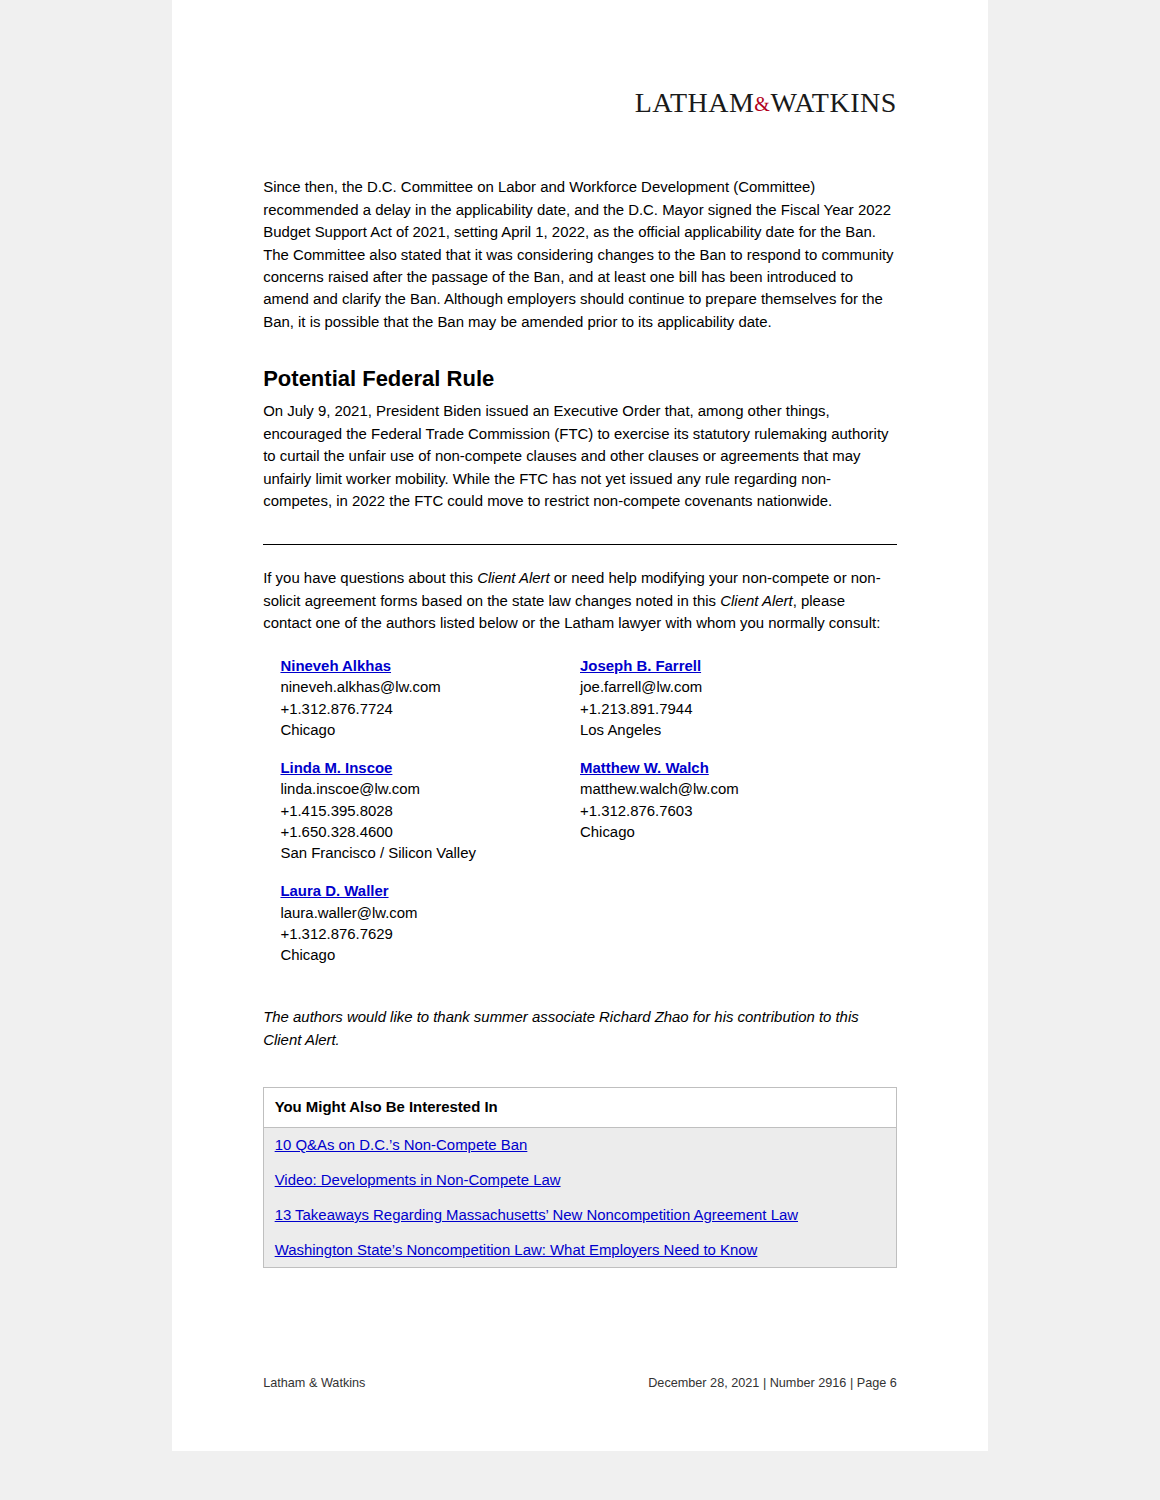LATHAM&WATKINS
Since then, the D.C. Committee on Labor and Workforce Development (Committee) recommended a delay in the applicability date, and the D.C. Mayor signed the Fiscal Year 2022 Budget Support Act of 2021, setting April 1, 2022, as the official applicability date for the Ban. The Committee also stated that it was considering changes to the Ban to respond to community concerns raised after the passage of the Ban, and at least one bill has been introduced to amend and clarify the Ban. Although employers should continue to prepare themselves for the Ban, it is possible that the Ban may be amended prior to its applicability date.
Potential Federal Rule
On July 9, 2021, President Biden issued an Executive Order that, among other things, encouraged the Federal Trade Commission (FTC) to exercise its statutory rulemaking authority to curtail the unfair use of non-compete clauses and other clauses or agreements that may unfairly limit worker mobility. While the FTC has not yet issued any rule regarding non-competes, in 2022 the FTC could move to restrict non-compete covenants nationwide.
If you have questions about this Client Alert or need help modifying your non-compete or non-solicit agreement forms based on the state law changes noted in this Client Alert, please contact one of the authors listed below or the Latham lawyer with whom you normally consult:
| Nineveh Alkhas nineveh.alkhas@lw.com +1.312.876.7724 Chicago | Joseph B. Farrell joe.farrell@lw.com +1.213.891.7944 Los Angeles |
| Linda M. Inscoe linda.inscoe@lw.com +1.415.395.8028 +1.650.328.4600 San Francisco / Silicon Valley | Matthew W. Walch matthew.walch@lw.com +1.312.876.7603 Chicago |
| Laura D. Waller laura.waller@lw.com +1.312.876.7629 Chicago | |
The authors would like to thank summer associate Richard Zhao for his contribution to this Client Alert.
| You Might Also Be Interested In |
| --- |
| 10 Q&As on D.C.’s Non-Compete Ban |
| Video: Developments in Non-Compete Law |
| 13 Takeaways Regarding Massachusetts’ New Noncompetition Agreement Law |
| Washington State’s Noncompetition Law: What Employers Need to Know |
Latham & Watkins
December 28, 2021 | Number 2916 | Page 6